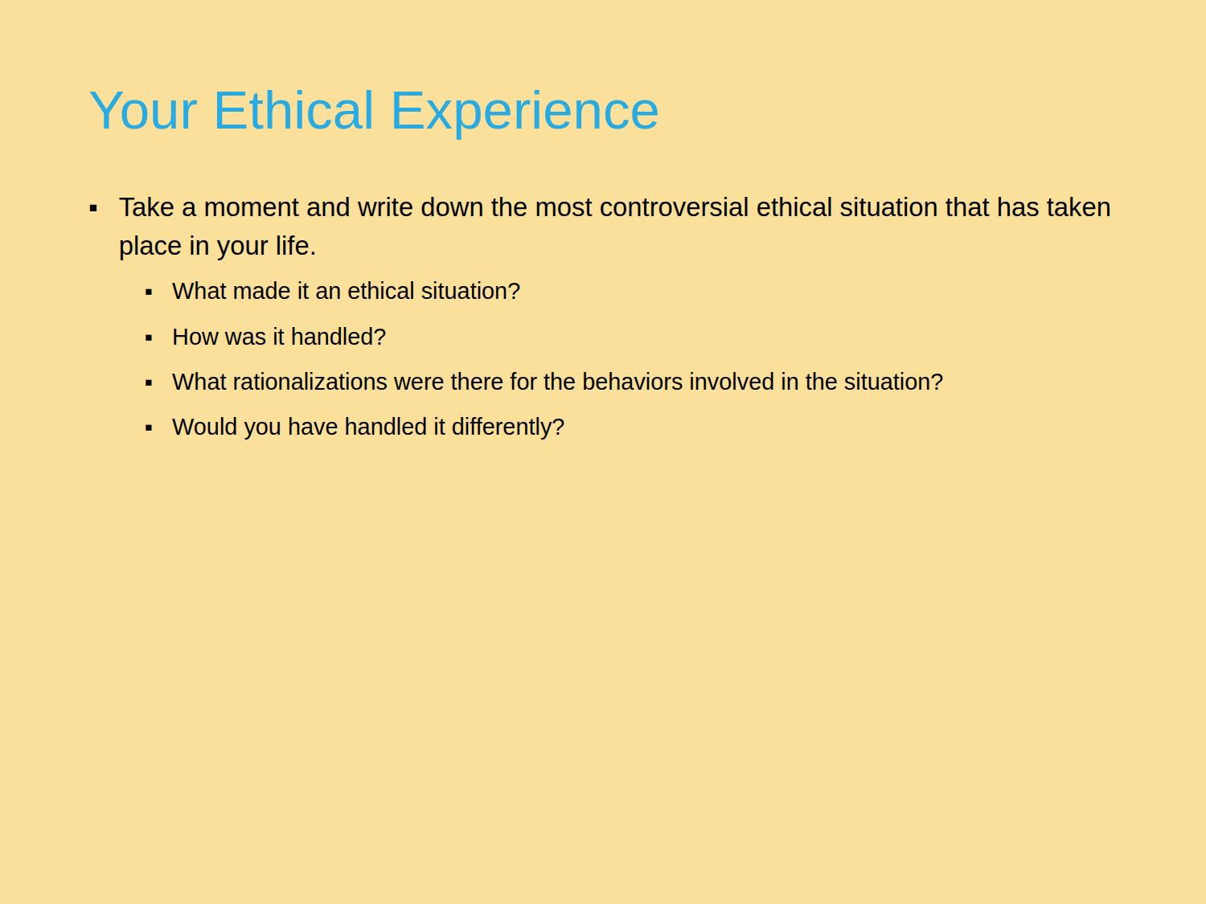Your Ethical Experience
Take a moment and write down the most controversial ethical situation that has taken place in your life.
What made it an ethical situation?
How was it handled?
What rationalizations were there for the behaviors involved in the situation?
Would you have handled it differently?